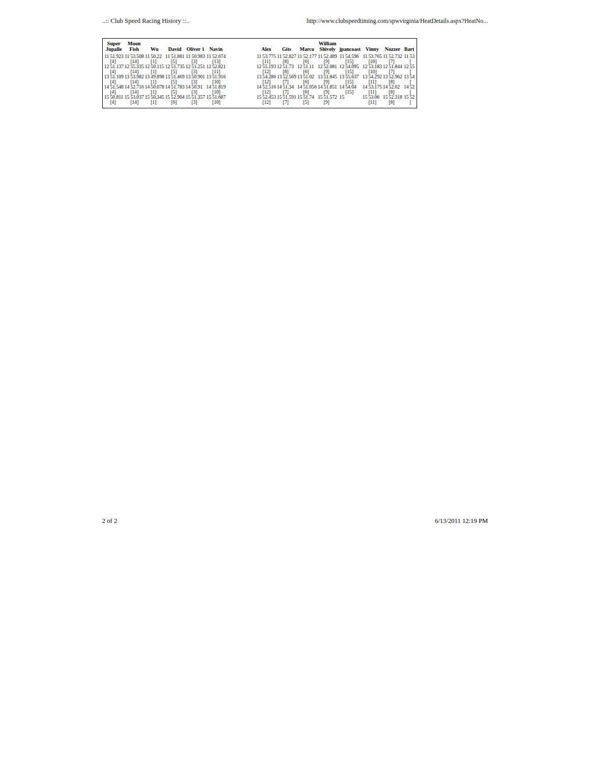..:: Club Speed Racing History ::.. http://www.clubspeedtiming.com/spwvirginia/HeatDetails.aspx?HeatNo...
| Super Jupalle | Moon Fish | Wu | David | Oliver 1 | Navin | | Alex | Gits | Marco | William Shively | jpancoast | Vinny | Nozzer | Bart |
| --- | --- | --- | --- | --- | --- | --- | --- | --- | --- | --- | --- | --- | --- | --- |
| 11 | 51.923 [4] | 11 | 53.508 [14] | 11 | 50.22 [1] | 11 | 51.881 [5] | 11 | 50.983 [3] | 11 | 52.674 [13] | | 11 | 53.775 [11] | 11 | 52.827 [8] | 11 | 52.177 [6] | 11 | 52.489 [9] | 11 | 54.596 [15] | 11 | 53.765 [10] | 11 | 52.732 [7] | 11 | 53 [ |
| 12 | 51.137 [4] | 12 | 55.335 [14] | 12 | 50.115 [1] | 12 | 51.735 [5] | 12 | 51.251 [3] | 12 | 52.821 [11] | | 12 | 55.193 [12] | 12 | 51.73 [8] | 12 | 51.11 [6] | 12 | 52.081 [9] | 12 | 54.095 [15] | 12 | 53.183 [10] | 12 | 51.844 [7] | 12 | 55 [ |
| 13 | 51.109 [4] | 13 | 53.982 [14] | 13 | 49.898 [1] | 13 | 51.469 [5] | 13 | 50.901 [3] | 13 | 51.916 [10] | | 13 | 54.286 [12] | 13 | 52.569 [7] | 13 | 51.02 [6] | 13 | 51.845 [9] | 13 | 55.637 [15] | 13 | 54.292 [11] | 13 | 52.962 [8] | 13 | 54 [ |
| 14 | 51.548 [4] | 14 | 52.716 [14] | 14 | 50.078 [1] | 14 | 51.783 [5] | 14 | 50.91 [3] | 14 | 51.819 [10] | | 14 | 52.516 [12] | 14 | 51.34 [7] | 14 | 51.056 [6] | 14 | 51.851 [9] | 14 | 54.04 [15] | 14 | 53.175 [11] | 14 | 52.02 [8] | 14 | 52 [ |
| 15 | 50.811 [4] | 15 | 53.037 [14] | 15 | 50.345 [1] | 15 | 52.904 [6] | 15 | 51.357 [3] | 15 | 51.687 [10] | | 15 | 52.453 [12] | 15 | 51.591 [7] | 15 | 51.74 [5] | 15 | 51.572 [9] | 15 | | 15 | 53.06 [11] | 15 | 52.318 [8] | 15 | 52 [ |
2 of 2 6/13/2011 12:19 PM